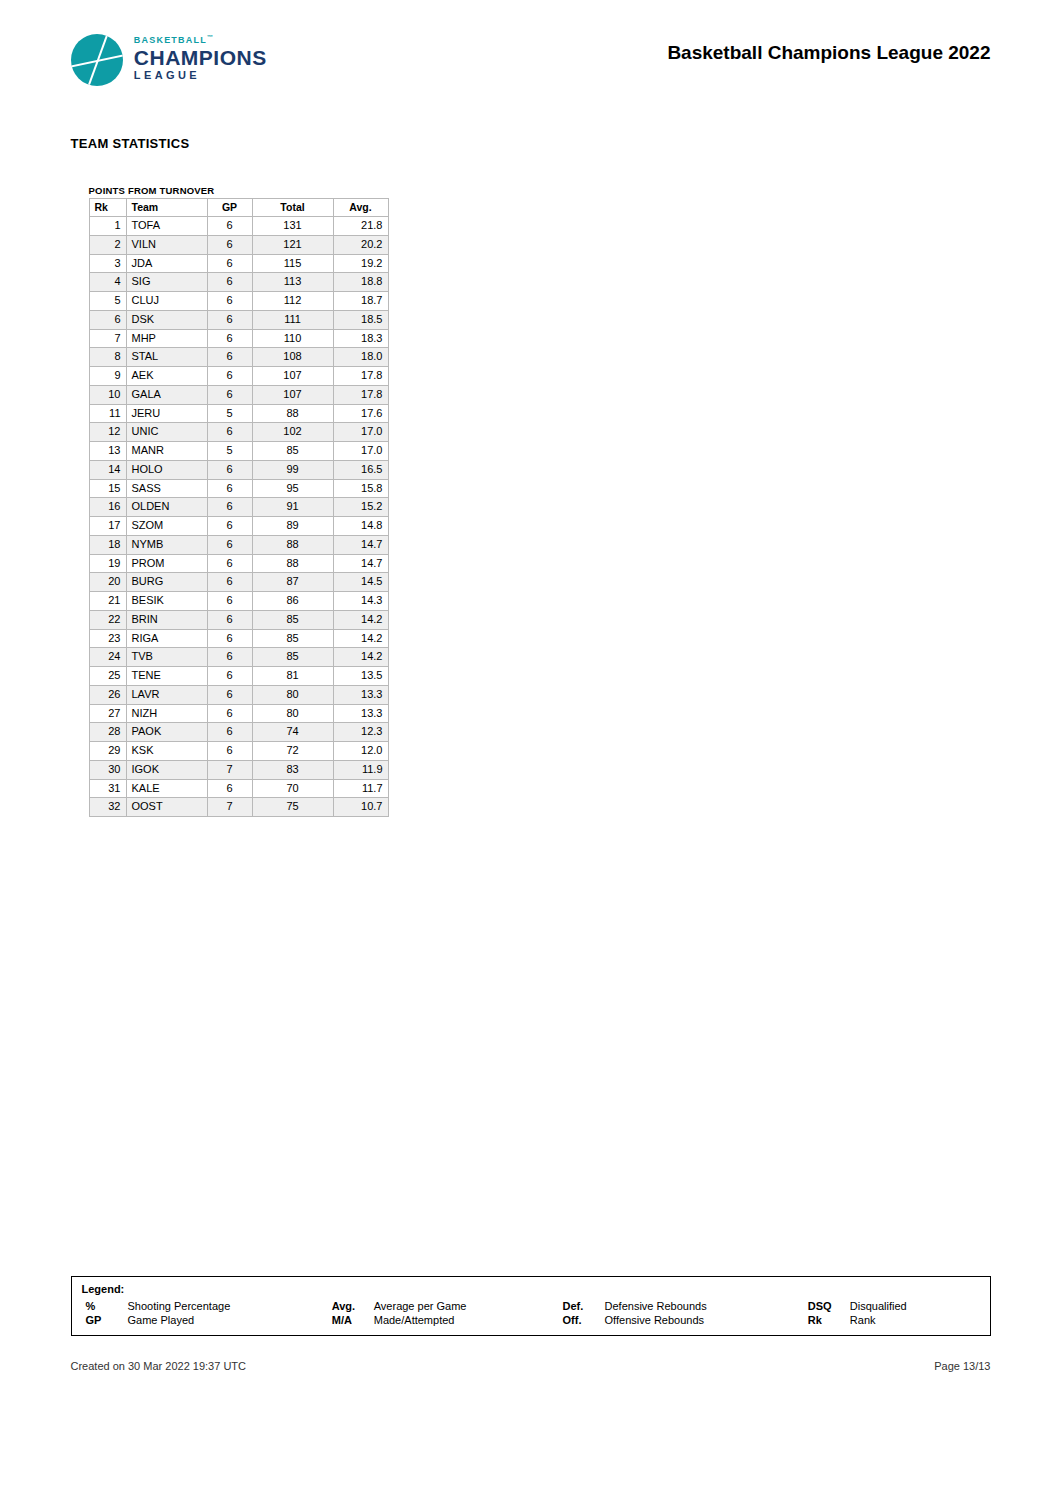BASKETBALL™
CHAMPIONS
LEAGUE
Basketball Champions League 2022
TEAM STATISTICS
POINTS FROM TURNOVER
| Rk | Team | GP | Total | Avg. |
| --- | --- | --- | --- | --- |
| 1 | TOFA | 6 | 131 | 21.8 |
| 2 | VILN | 6 | 121 | 20.2 |
| 3 | JDA | 6 | 115 | 19.2 |
| 4 | SIG | 6 | 113 | 18.8 |
| 5 | CLUJ | 6 | 112 | 18.7 |
| 6 | DSK | 6 | 111 | 18.5 |
| 7 | MHP | 6 | 110 | 18.3 |
| 8 | STAL | 6 | 108 | 18.0 |
| 9 | AEK | 6 | 107 | 17.8 |
| 10 | GALA | 6 | 107 | 17.8 |
| 11 | JERU | 5 | 88 | 17.6 |
| 12 | UNIC | 6 | 102 | 17.0 |
| 13 | MANR | 5 | 85 | 17.0 |
| 14 | HOLO | 6 | 99 | 16.5 |
| 15 | SASS | 6 | 95 | 15.8 |
| 16 | OLDEN | 6 | 91 | 15.2 |
| 17 | SZOM | 6 | 89 | 14.8 |
| 18 | NYMB | 6 | 88 | 14.7 |
| 19 | PROM | 6 | 88 | 14.7 |
| 20 | BURG | 6 | 87 | 14.5 |
| 21 | BESIK | 6 | 86 | 14.3 |
| 22 | BRIN | 6 | 85 | 14.2 |
| 23 | RIGA | 6 | 85 | 14.2 |
| 24 | TVB | 6 | 85 | 14.2 |
| 25 | TENE | 6 | 81 | 13.5 |
| 26 | LAVR | 6 | 80 | 13.3 |
| 27 | NIZH | 6 | 80 | 13.3 |
| 28 | PAOK | 6 | 74 | 12.3 |
| 29 | KSK | 6 | 72 | 12.0 |
| 30 | IGOK | 7 | 83 | 11.9 |
| 31 | KALE | 6 | 70 | 11.7 |
| 32 | OOST | 7 | 75 | 10.7 |
Legend:
| % | Shooting Percentage | Avg. | Average per Game | Def. | Defensive Rebounds | DSQ | Disqualified |
| GP | Game Played | M/A | Made/Attempted | Off. | Offensive Rebounds | Rk | Rank |
Created on 30 Mar 2022 19:37 UTC Page 13/13